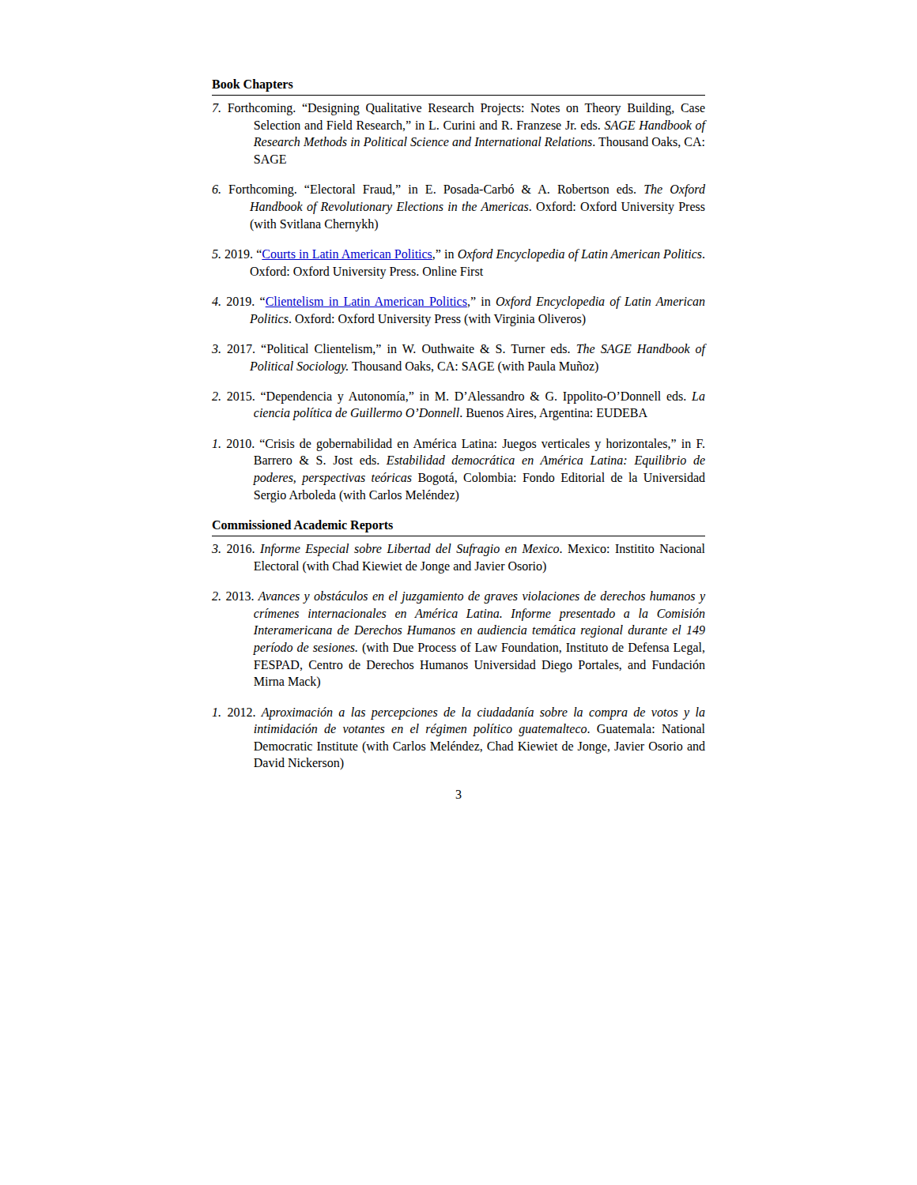Book Chapters
7. Forthcoming. “Designing Qualitative Research Projects: Notes on Theory Building, Case Selection and Field Research,” in L. Curini and R. Franzese Jr. eds. SAGE Handbook of Research Methods in Political Science and International Relations. Thousand Oaks, CA: SAGE
6. Forthcoming. “Electoral Fraud,” in E. Posada-Carbó & A. Robertson eds. The Oxford Handbook of Revolutionary Elections in the Americas. Oxford: Oxford University Press (with Svitlana Chernykh)
5. 2019. “Courts in Latin American Politics,” in Oxford Encyclopedia of Latin American Politics. Oxford: Oxford University Press. Online First
4. 2019. “Clientelism in Latin American Politics,” in Oxford Encyclopedia of Latin American Politics. Oxford: Oxford University Press (with Virginia Oliveros)
3. 2017. “Political Clientelism,” in W. Outhwaite & S. Turner eds. The SAGE Handbook of Political Sociology. Thousand Oaks, CA: SAGE (with Paula Muñoz)
2. 2015. “Dependencia y Autonomía,” in M. D’Alessandro & G. Ippolito-O’Donnell eds. La ciencia política de Guillermo O’Donnell. Buenos Aires, Argentina: EUDEBA
1. 2010. “Crisis de gobernabilidad en América Latina: Juegos verticales y horizontales,” in F. Barrero & S. Jost eds. Estabilidad democrática en América Latina: Equilibrio de poderes, perspectivas teóricas Bogotá, Colombia: Fondo Editorial de la Universidad Sergio Arboleda (with Carlos Meléndez)
Commissioned Academic Reports
3. 2016. Informe Especial sobre Libertad del Sufragio en Mexico. Mexico: Institito Nacional Electoral (with Chad Kiewiet de Jonge and Javier Osorio)
2. 2013. Avances y obstáculos en el juzgamiento de graves violaciones de derechos humanos y crímenes internacionales en América Latina. Informe presentado a la Comisión Interamericana de Derechos Humanos en audiencia temática regional durante el 149 período de sesiones. (with Due Process of Law Foundation, Instituto de Defensa Legal, FESPAD, Centro de Derechos Humanos Universidad Diego Portales, and Fundación Mirna Mack)
1. 2012. Aproximación a las percepciones de la ciudadanía sobre la compra de votos y la intimidación de votantes en el régimen político guatemalteco. Guatemala: National Democratic Institute (with Carlos Meléndez, Chad Kiewiet de Jonge, Javier Osorio and David Nickerson)
3